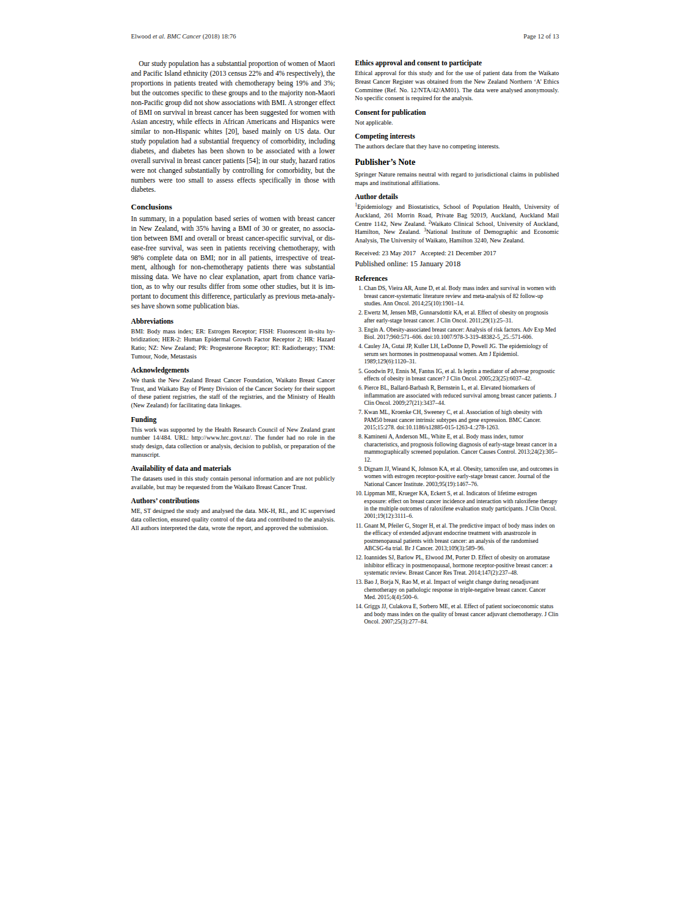Elwood et al. BMC Cancer (2018) 18:76 Page 12 of 13
Our study population has a substantial proportion of women of Maori and Pacific Island ethnicity (2013 census 22% and 4% respectively), the proportions in patients treated with chemotherapy being 19% and 3%; but the outcomes specific to these groups and to the majority non-Maori non-Pacific group did not show associations with BMI. A stronger effect of BMI on survival in breast cancer has been suggested for women with Asian ancestry, while effects in African Americans and Hispanics were similar to non-Hispanic whites [20], based mainly on US data. Our study population had a substantial frequency of comorbidity, including diabetes, and diabetes has been shown to be associated with a lower overall survival in breast cancer patients [54]; in our study, hazard ratios were not changed substantially by controlling for comorbidity, but the numbers were too small to assess effects specifically in those with diabetes.
Conclusions
In summary, in a population based series of women with breast cancer in New Zealand, with 35% having a BMI of 30 or greater, no association between BMI and overall or breast cancer-specific survival, or disease-free survival, was seen in patients receiving chemotherapy, with 98% complete data on BMI; nor in all patients, irrespective of treatment, although for non-chemotherapy patients there was substantial missing data. We have no clear explanation, apart from chance variation, as to why our results differ from some other studies, but it is important to document this difference, particularly as previous meta-analyses have shown some publication bias.
Abbreviations
BMI: Body mass index; ER: Estrogen Receptor; FISH: Fluorescent in-situ hybridization; HER-2: Human Epidermal Growth Factor Receptor 2; HR: Hazard Ratio; NZ: New Zealand; PR: Progesterone Receptor; RT: Radiotherapy; TNM: Tumour, Node, Metastasis
Acknowledgements
We thank the New Zealand Breast Cancer Foundation, Waikato Breast Cancer Trust, and Waikato Bay of Plenty Division of the Cancer Society for their support of these patient registries, the staff of the registries, and the Ministry of Health (New Zealand) for facilitating data linkages.
Funding
This work was supported by the Health Research Council of New Zealand grant number 14/484. URL: http://www.hrc.govt.nz/. The funder had no role in the study design, data collection or analysis, decision to publish, or preparation of the manuscript.
Availability of data and materials
The datasets used in this study contain personal information and are not publicly available, but may be requested from the Waikato Breast Cancer Trust.
Authors’ contributions
ME, ST designed the study and analysed the data. MK-H, RL, and IC supervised data collection, ensured quality control of the data and contributed to the analysis. All authors interpreted the data, wrote the report, and approved the submission.
Ethics approval and consent to participate
Ethical approval for this study and for the use of patient data from the Waikato Breast Cancer Register was obtained from the New Zealand Northern ‘A’ Ethics Committee (Ref. No. 12/NTA/42/AM01). The data were analysed anonymously. No specific consent is required for the analysis.
Consent for publication
Not applicable.
Competing interests
The authors declare that they have no competing interests.
Publisher’s Note
Springer Nature remains neutral with regard to jurisdictional claims in published maps and institutional affiliations.
Author details
1Epidemiology and Biostatistics, School of Population Health, University of Auckland, 261 Morrin Road, Private Bag 92019, Auckland, Auckland Mail Centre 1142, New Zealand. 2Waikato Clinical School, University of Auckland, Hamilton, New Zealand. 3National Institute of Demographic and Economic Analysis, The University of Waikato, Hamilton 3240, New Zealand.
Received: 23 May 2017 Accepted: 21 December 2017 Published online: 15 January 2018
References
Chan DS, Vieira AR, Aune D, et al. Body mass index and survival in women with breast cancer-systematic literature review and meta-analysis of 82 follow-up studies. Ann Oncol. 2014;25(10):1901–14.
Ewertz M, Jensen MB, Gunnarsdottir KA, et al. Effect of obesity on prognosis after early-stage breast cancer. J Clin Oncol. 2011;29(1):25–31.
Engin A. Obesity-associated breast cancer: Analysis of risk factors. Adv Exp Med Biol. 2017;960:571–606. doi:10.1007/978-3-319-48382-5_25.:571-606.
Cauley JA, Gutai JP, Kuller LH, LeDonne D, Powell JG. The epidemiology of serum sex hormones in postmenopausal women. Am J Epidemiol. 1989;129(6):1120–31.
Goodwin PJ, Ennis M, Fantus IG, et al. Is leptin a mediator of adverse prognostic effects of obesity in breast cancer? J Clin Oncol. 2005;23(25):6037–42.
Pierce BL, Ballard-Barbash R, Bernstein L, et al. Elevated biomarkers of inflammation are associated with reduced survival among breast cancer patients. J Clin Oncol. 2009;27(21):3437–44.
Kwan ML, Kroenke CH, Sweeney C, et al. Association of high obesity with PAM50 breast cancer intrinsic subtypes and gene expression. BMC Cancer. 2015;15:278. doi:10.1186/s12885-015-1263-4.:278-1263.
Kamineni A, Anderson ML, White E, et al. Body mass index, tumor characteristics, and prognosis following diagnosis of early-stage breast cancer in a mammographically screened population. Cancer Causes Control. 2013;24(2):305–12.
Dignam JJ, Wieand K, Johnson KA, et al. Obesity, tamoxifen use, and outcomes in women with estrogen receptor-positive early-stage breast cancer. Journal of the National Cancer Institute. 2003;95(19):1467–76.
Lippman ME, Krueger KA, Eckert S, et al. Indicators of lifetime estrogen exposure: effect on breast cancer incidence and interaction with raloxifene therapy in the multiple outcomes of raloxifene evaluation study participants. J Clin Oncol. 2001;19(12):3111–6.
Gnant M, Pfeiler G, Stoger H, et al. The predictive impact of body mass index on the efficacy of extended adjuvant endocrine treatment with anastrozole in postmenopausal patients with breast cancer: an analysis of the randomised ABCSG-6a trial. Br J Cancer. 2013;109(3):589–96.
Ioannides SJ, Barlow PL, Elwood JM, Porter D. Effect of obesity on aromatase inhibitor efficacy in postmenopausal, hormone receptor-positive breast cancer: a systematic review. Breast Cancer Res Treat. 2014;147(2):237–48.
Bao J, Borja N, Rao M, et al. Impact of weight change during neoadjuvant chemotherapy on pathologic response in triple-negative breast cancer. Cancer Med. 2015;4(4):500–6.
Griggs JJ, Culakova E, Sorbero ME, et al. Effect of patient socioeconomic status and body mass index on the quality of breast cancer adjuvant chemotherapy. J Clin Oncol. 2007;25(3):277–84.